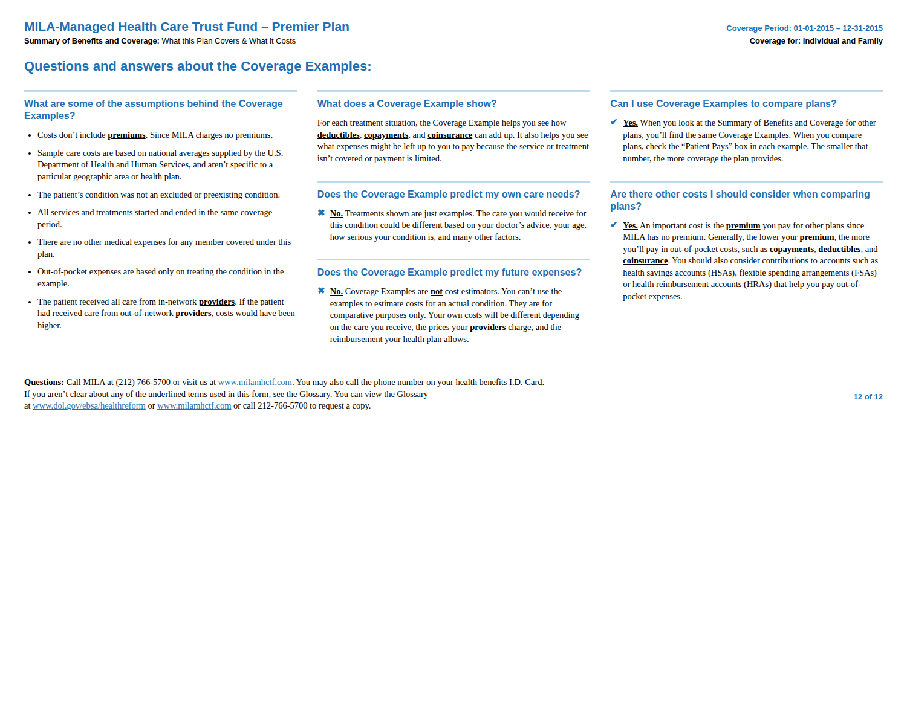MILA-Managed Health Care Trust Fund – Premier Plan
Coverage Period: 01-01-2015 – 12-31-2015
Summary of Benefits and Coverage: What this Plan Covers & What it Costs
Coverage for: Individual and Family
Questions and answers about the Coverage Examples:
What are some of the assumptions behind the Coverage Examples?
Costs don’t include premiums. Since MILA charges no premiums,
Sample care costs are based on national averages supplied by the U.S. Department of Health and Human Services, and aren’t specific to a particular geographic area or health plan.
The patient’s condition was not an excluded or preexisting condition.
All services and treatments started and ended in the same coverage period.
There are no other medical expenses for any member covered under this plan.
Out-of-pocket expenses are based only on treating the condition in the example.
The patient received all care from in-network providers. If the patient had received care from out-of-network providers, costs would have been higher.
What does a Coverage Example show?
For each treatment situation, the Coverage Example helps you see how deductibles, copayments, and coinsurance can add up. It also helps you see what expenses might be left up to you to pay because the service or treatment isn’t covered or payment is limited.
Does the Coverage Example predict my own care needs?
✖ No. Treatments shown are just examples. The care you would receive for this condition could be different based on your doctor’s advice, your age, how serious your condition is, and many other factors.
Does the Coverage Example predict my future expenses?
✖ No. Coverage Examples are not cost estimators. You can’t use the examples to estimate costs for an actual condition. They are for comparative purposes only. Your own costs will be different depending on the care you receive, the prices your providers charge, and the reimbursement your health plan allows.
Can I use Coverage Examples to compare plans?
✔ Yes. When you look at the Summary of Benefits and Coverage for other plans, you’ll find the same Coverage Examples. When you compare plans, check the “Patient Pays” box in each example. The smaller that number, the more coverage the plan provides.
Are there other costs I should consider when comparing plans?
✔ Yes. An important cost is the premium you pay for other plans since MILA has no premium. Generally, the lower your premium, the more you’ll pay in out-of-pocket costs, such as copayments, deductibles, and coinsurance. You should also consider contributions to accounts such as health savings accounts (HSAs), flexible spending arrangements (FSAs) or health reimbursement accounts (HRAs) that help you pay out-of-pocket expenses.
Questions: Call MILA at (212) 766-5700 or visit us at www.milamhctf.com. You may also call the phone number on your health benefits I.D. Card.
If you aren’t clear about any of the underlined terms used in this form, see the Glossary. You can view the Glossary
at www.dol.gov/ebsa/healthreform or www.milamhctf.com or call 212-766-5700 to request a copy.
12 of 12